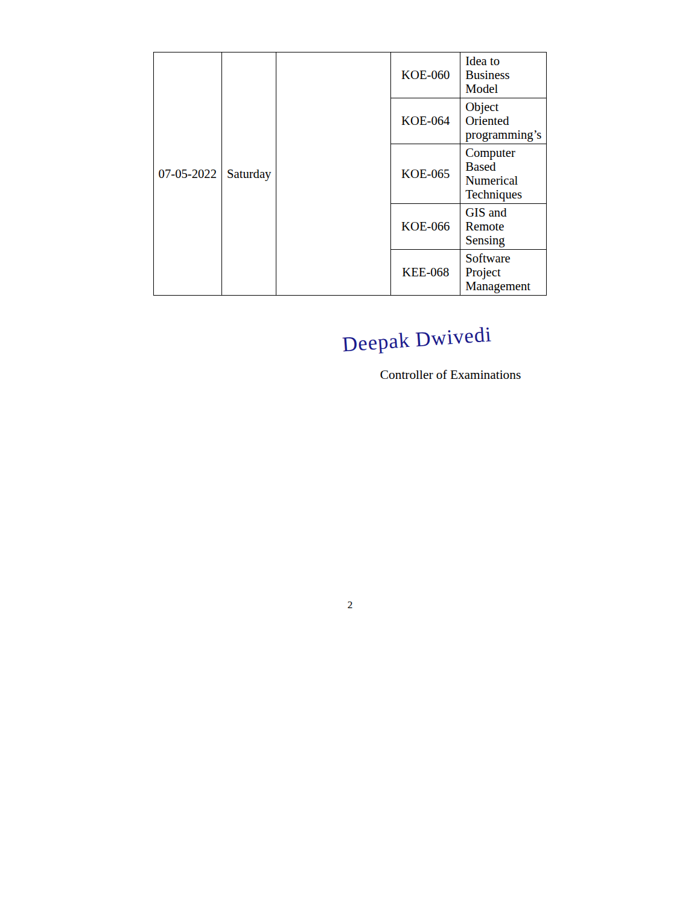| 07-05-2022 | Saturday | | KOE-060 | Idea to Business Model |
| KOE-064 | Object Oriented programming’s |
| KOE-065 | Computer Based Numerical Techniques |
| KOE-066 | GIS and Remote Sensing |
| KEE-068 | Software Project Management |
Deepak Dwivedi
Controller of Examinations
2